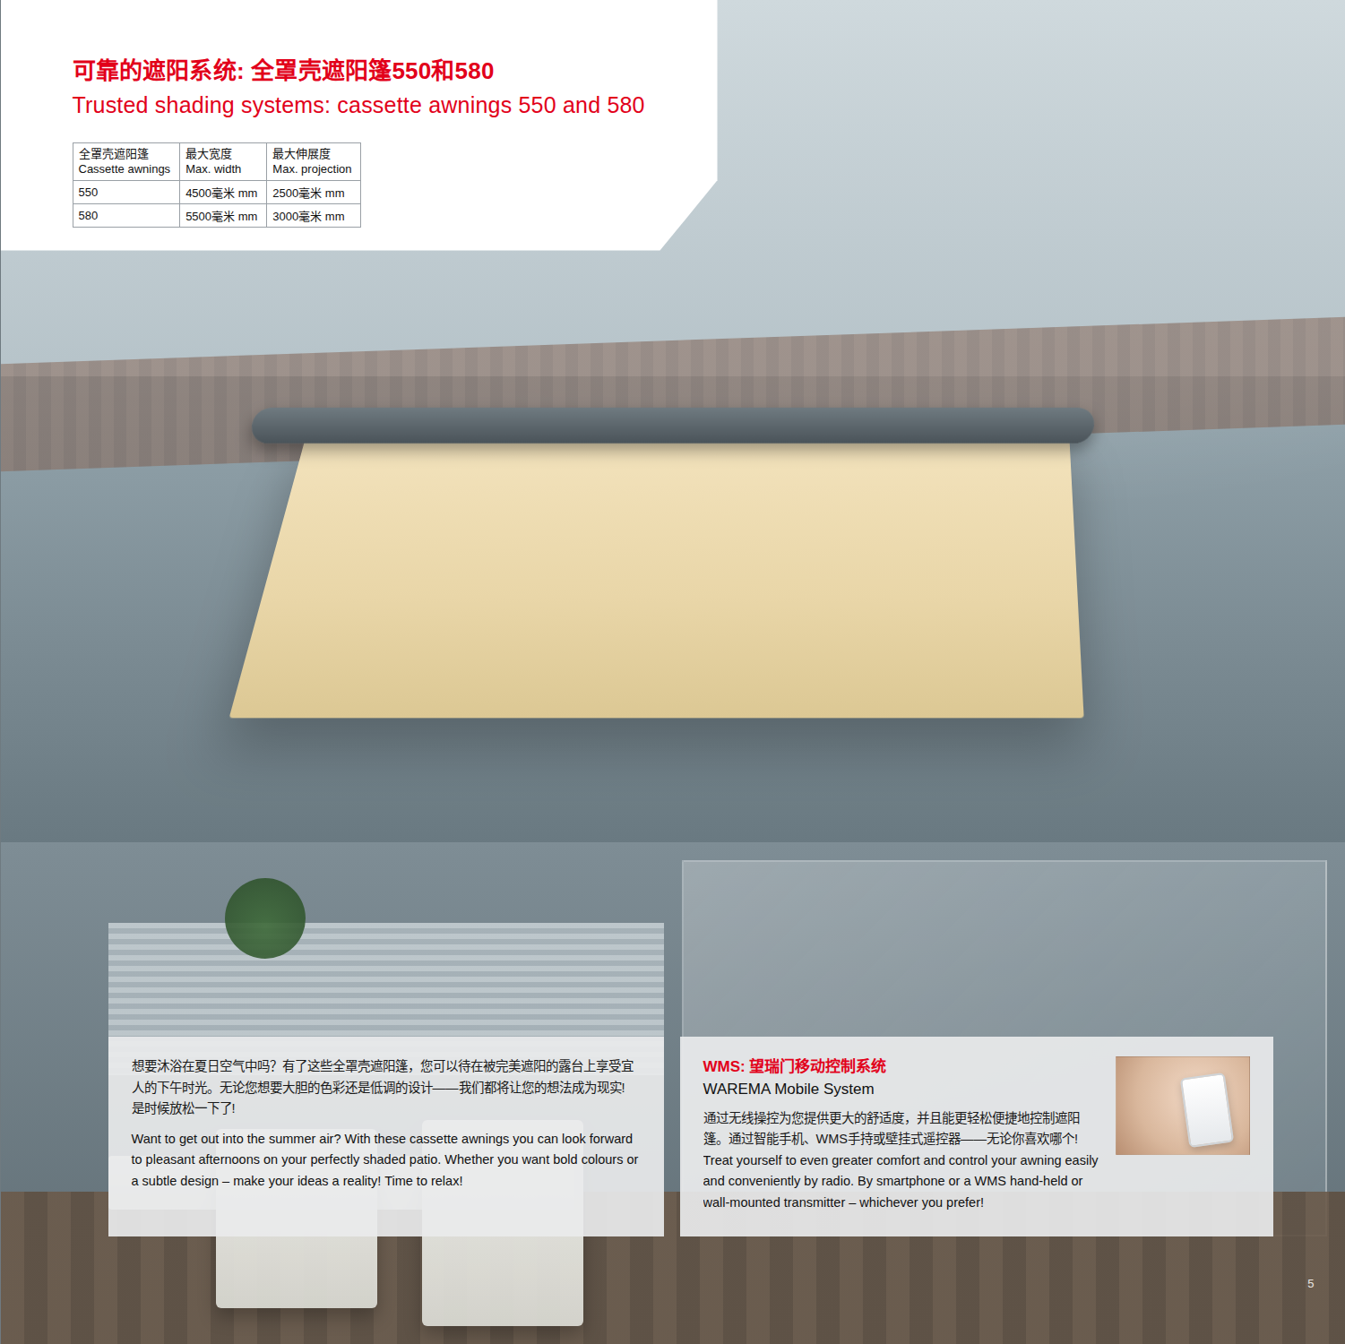可靠的遮阳系统: 全罩壳遮阳篷550和580 Trusted shading systems: cassette awnings 550 and 580
| 全罩壳遮阳篷 Cassette awnings | 最大宽度 Max. width | 最大伸展度 Max. projection |
| --- | --- | --- |
| 550 | 4500毫米 mm | 2500毫米 mm |
| 580 | 5500毫米 mm | 3000毫米 mm |
想要沐浴在夏日空气中吗？有了这些全罩壳遮阳篷，您可以待在被完美遮阳的露台上享受宜人的下午时光。无论您想要大胆的色彩还是低调的设计——我们都将让您的想法成为现实! 是时候放松一下了!
Want to get out into the summer air? With these cassette awnings you can look forward to pleasant afternoons on your perfectly shaded patio. Whether you want bold colours or a subtle design – make your ideas a reality! Time to relax!
WMS: 望瑞门移动控制系统 WAREMA Mobile System
通过无线操控为您提供更大的舒适度，并且能更轻松便捷地控制遮阳篷。通过智能手机、WMS手持或壁挂式遥控器——无论你喜欢哪个! Treat yourself to even greater comfort and control your awning easily and conveniently by radio. By smartphone or a WMS hand-held or wall-mounted transmitter – whichever you prefer!
5